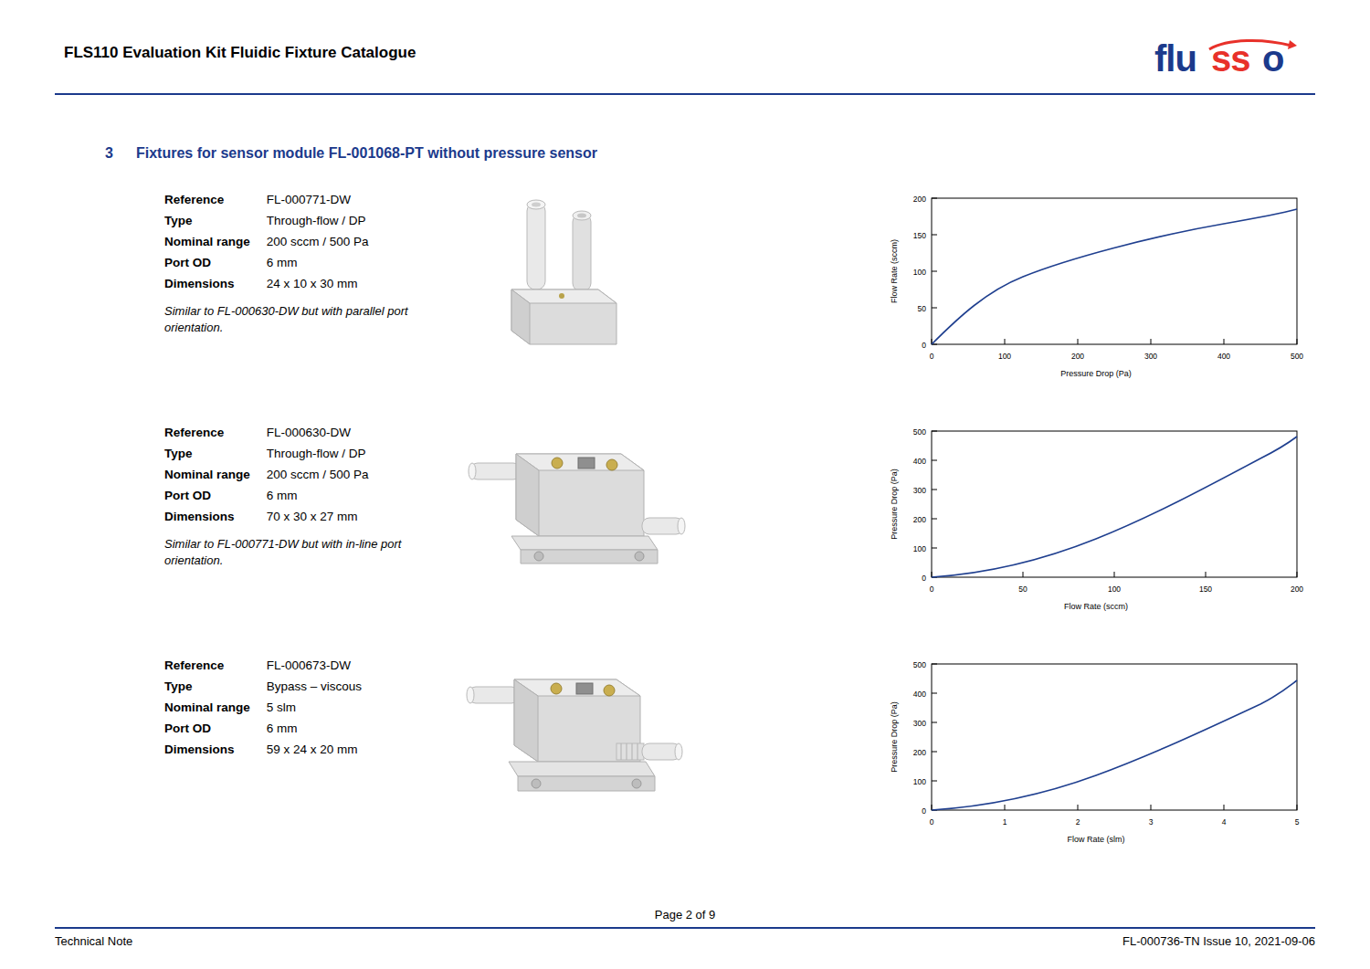FLS110 Evaluation Kit Fluidic Fixture Catalogue
flu ss o
3 Fixtures for sensor module FL-001068-PT without pressure sensor
| Reference | FL-000771-DW |
| Type | Through-flow / DP |
| Nominal range | 200 sccm / 500 Pa |
| Port OD | 6 mm |
| Dimensions | 24 x 10 x 30 mm |
Similar to FL-000630-DW but with parallel port orientation.
0 50 100 150 200 0 100 200 300 400 500 Pressure Drop (Pa) Flow Rate (sccm)
| Reference | FL-000630-DW |
| Type | Through-flow / DP |
| Nominal range | 200 sccm / 500 Pa |
| Port OD | 6 mm |
| Dimensions | 70 x 30 x 27 mm |
Similar to FL-000771-DW but with in-line port orientation.
0 100 200 300 400 500 0 50 100 150 200 Flow Rate (sccm) Pressure Drop (Pa)
| Reference | FL-000673-DW |
| Type | Bypass – viscous |
| Nominal range | 5 slm |
| Port OD | 6 mm |
| Dimensions | 59 x 24 x 20 mm |
0 100 200 300 400 500 0 1 2 3 4 5 Flow Rate (slm) Pressure Drop (Pa)
Page 2 of 9
Technical Note
FL-000736-TN Issue 10, 2021-09-06